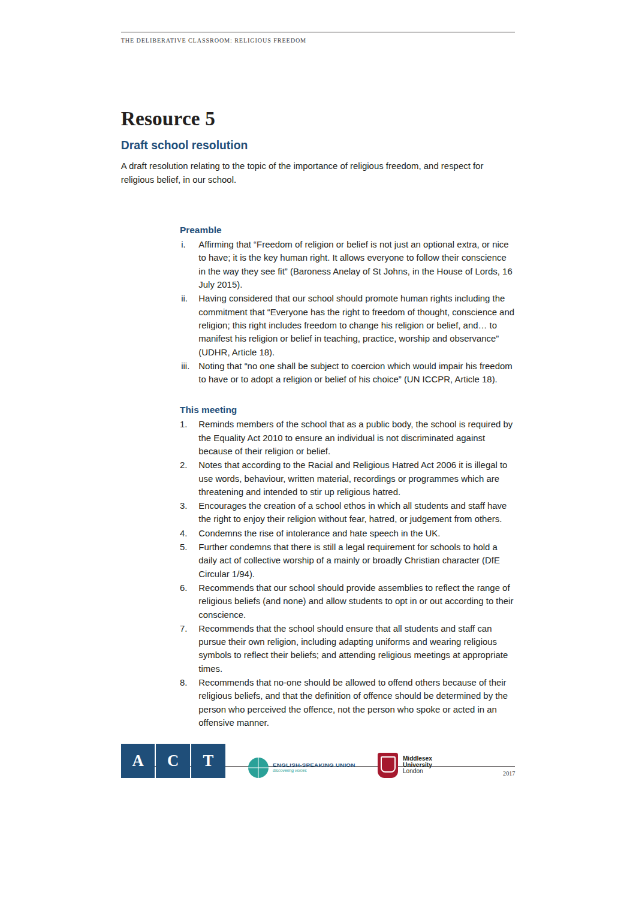The Deliberative Classroom: Religious Freedom
Resource 5
Draft school resolution
A draft resolution relating to the topic of the importance of religious freedom, and respect for religious belief, in our school.
Preamble
i. Affirming that “Freedom of religion or belief is not just an optional extra, or nice to have; it is the key human right. It allows everyone to follow their conscience in the way they see fit” (Baroness Anelay of St Johns, in the House of Lords, 16 July 2015).
ii. Having considered that our school should promote human rights including the commitment that “Everyone has the right to freedom of thought, conscience and religion; this right includes freedom to change his religion or belief, and… to manifest his religion or belief in teaching, practice, worship and observance” (UDHR, Article 18).
iii. Noting that “no one shall be subject to coercion which would impair his freedom to have or to adopt a religion or belief of his choice” (UN ICCPR, Article 18).
This meeting
1. Reminds members of the school that as a public body, the school is required by the Equality Act 2010 to ensure an individual is not discriminated against because of their religion or belief.
2. Notes that according to the Racial and Religious Hatred Act 2006 it is illegal to use words, behaviour, written material, recordings or programmes which are threatening and intended to stir up religious hatred.
3. Encourages the creation of a school ethos in which all students and staff have the right to enjoy their religion without fear, hatred, or judgement from others.
4. Condemns the rise of intolerance and hate speech in the UK.
5. Further condemns that there is still a legal requirement for schools to hold a daily act of collective worship of a mainly or broadly Christian character (DfE Circular 1/94).
6. Recommends that our school should provide assemblies to reflect the range of religious beliefs (and none) and allow students to opt in or out according to their conscience.
7. Recommends that the school should ensure that all students and staff can pursue their own religion, including adapting uniforms and wearing religious symbols to reflect their beliefs; and attending religious meetings at appropriate times.
8. Recommends that no-one should be allowed to offend others because of their religious beliefs, and that the definition of offence should be determined by the person who perceived the offence, not the person who spoke or acted in an offensive manner.
ACT
ENGLISH-SPEAKING UNION
discovering voices
Middlesex
University
London
2017